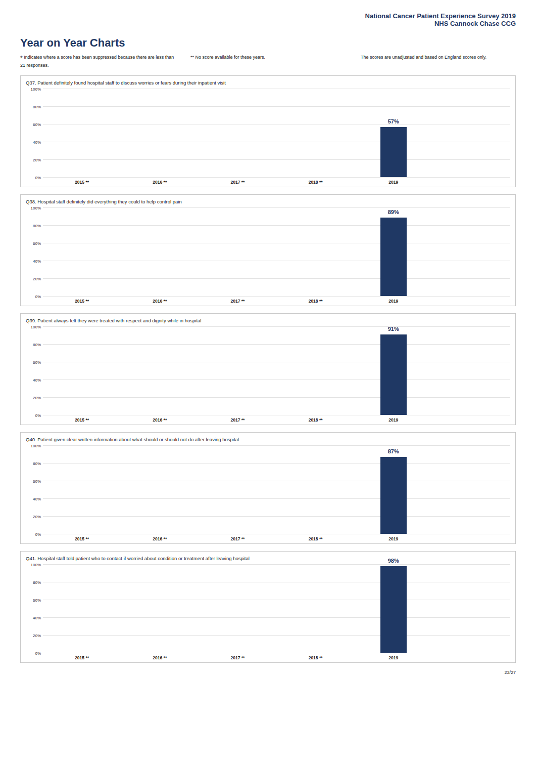National Cancer Patient Experience Survey 2019
NHS Cannock Chase CCG
Year on Year Charts
* Indicates where a score has been suppressed because there are less than 21 responses.
** No score available for these years.
The scores are unadjusted and based on England scores only.
Q37. Patient definitely found hospital staff to discuss worries or fears during their inpatient visit
100%
80%
60%
40%
20%
0%
57%
2015 **
2016 **
2017 **
2018 **
2019
Q38. Hospital staff definitely did everything they could to help control pain
100%
80%
60%
40%
20%
0%
89%
2015 **
2016 **
2017 **
2018 **
2019
Q39. Patient always felt they were treated with respect and dignity while in hospital
100%
80%
60%
40%
20%
0%
91%
2015 **
2016 **
2017 **
2018 **
2019
Q40. Patient given clear written information about what should or should not do after leaving hospital
100%
80%
60%
40%
20%
0%
87%
2015 **
2016 **
2017 **
2018 **
2019
Q41. Hospital staff told patient who to contact if worried about condition or treatment after leaving hospital
100%
80%
60%
40%
20%
0%
98%
2015 **
2016 **
2017 **
2018 **
2019
23/27